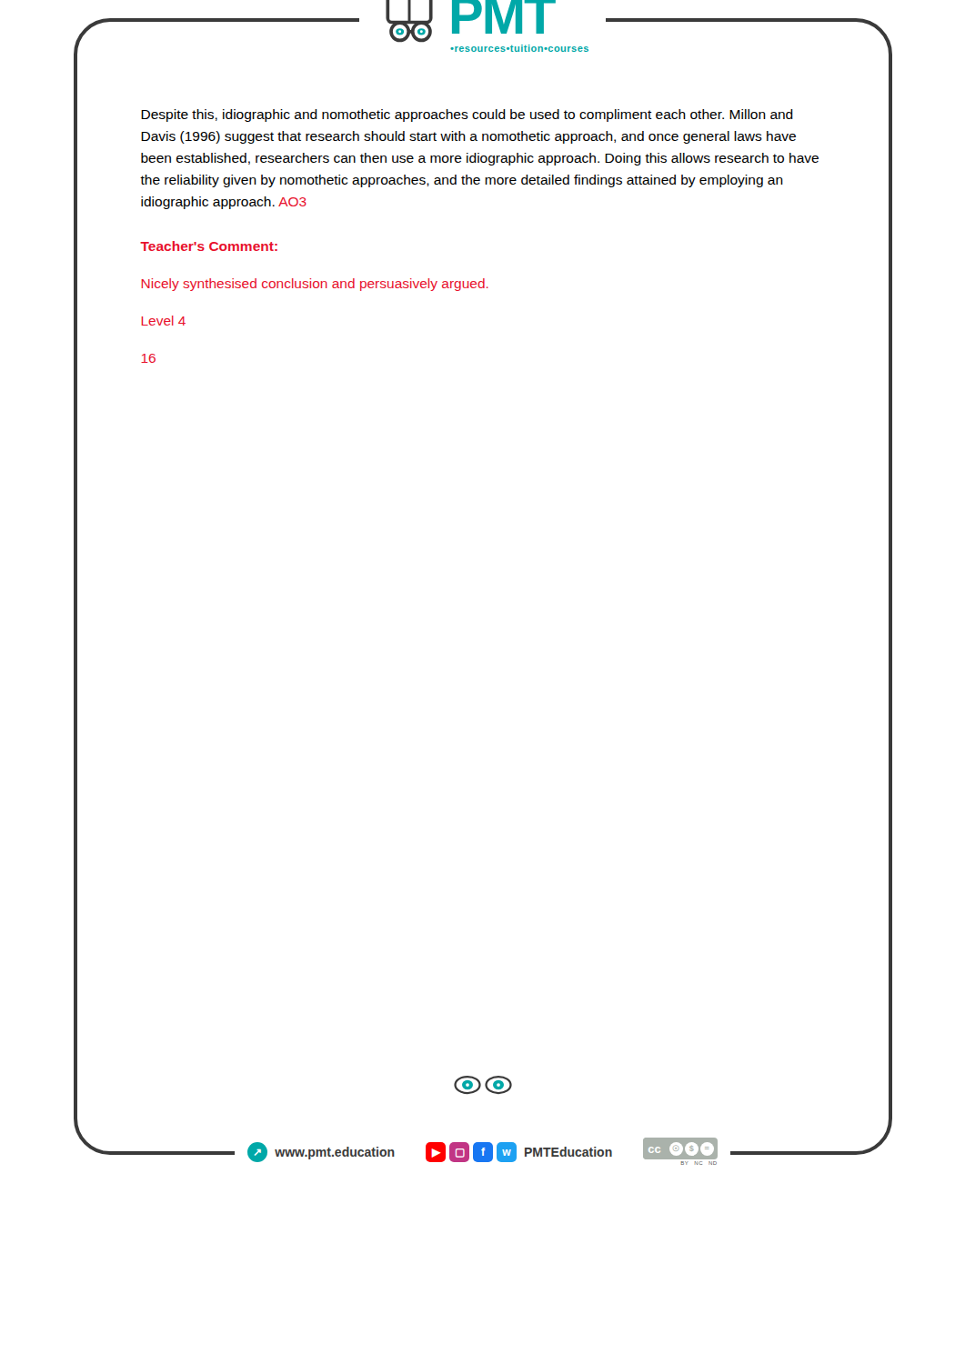PMT •resources•tuition•courses
Despite this, idiographic and nomothetic approaches could be used to compliment each other. Millon and Davis (1996) suggest that research should start with a nomothetic approach, and once general laws have been established, researchers can then use a more idiographic approach. Doing this allows research to have the reliability given by nomothetic approaches, and the more detailed findings attained by employing an idiographic approach. AO3
Teacher's Comment:
Nicely synthesised conclusion and persuasively argued.
Level 4
16
↗ www.pmt.education
▶ ▢ f w PMTEducation
cc ☉$=
BY NC ND